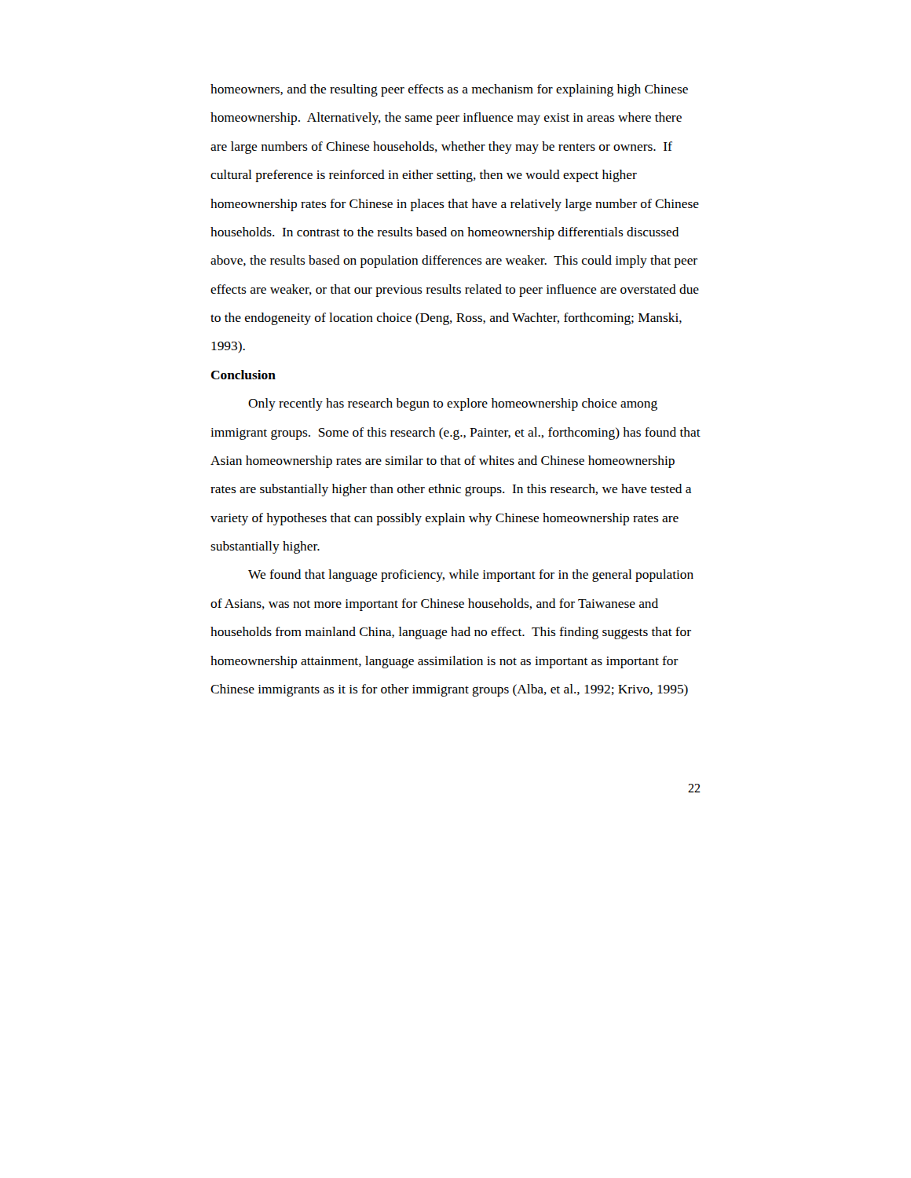homeowners, and the resulting peer effects as a mechanism for explaining high Chinese homeownership. Alternatively, the same peer influence may exist in areas where there are large numbers of Chinese households, whether they may be renters or owners. If cultural preference is reinforced in either setting, then we would expect higher homeownership rates for Chinese in places that have a relatively large number of Chinese households. In contrast to the results based on homeownership differentials discussed above, the results based on population differences are weaker. This could imply that peer effects are weaker, or that our previous results related to peer influence are overstated due to the endogeneity of location choice (Deng, Ross, and Wachter, forthcoming; Manski, 1993).
Conclusion
Only recently has research begun to explore homeownership choice among immigrant groups. Some of this research (e.g., Painter, et al., forthcoming) has found that Asian homeownership rates are similar to that of whites and Chinese homeownership rates are substantially higher than other ethnic groups. In this research, we have tested a variety of hypotheses that can possibly explain why Chinese homeownership rates are substantially higher.
We found that language proficiency, while important for in the general population of Asians, was not more important for Chinese households, and for Taiwanese and households from mainland China, language had no effect. This finding suggests that for homeownership attainment, language assimilation is not as important as important for Chinese immigrants as it is for other immigrant groups (Alba, et al., 1992; Krivo, 1995)
22